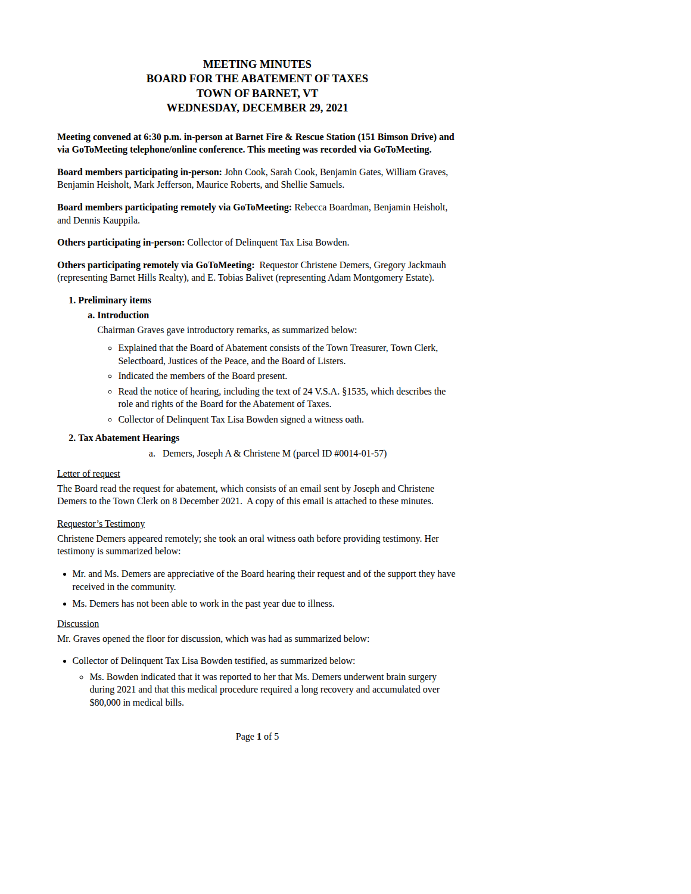MEETING MINUTES
BOARD FOR THE ABATEMENT OF TAXES
TOWN OF BARNET, VT
WEDNESDAY, DECEMBER 29, 2021
Meeting convened at 6:30 p.m. in-person at Barnet Fire & Rescue Station (151 Bimson Drive) and via GoToMeeting telephone/online conference. This meeting was recorded via GoToMeeting.
Board members participating in-person: John Cook, Sarah Cook, Benjamin Gates, William Graves, Benjamin Heisholt, Mark Jefferson, Maurice Roberts, and Shellie Samuels.
Board members participating remotely via GoToMeeting: Rebecca Boardman, Benjamin Heisholt, and Dennis Kauppila.
Others participating in-person: Collector of Delinquent Tax Lisa Bowden.
Others participating remotely via GoToMeeting: Requestor Christene Demers, Gregory Jackmauh (representing Barnet Hills Realty), and E. Tobias Balivet (representing Adam Montgomery Estate).
Preliminary items
Introduction
Chairman Graves gave introductory remarks, as summarized below:
Explained that the Board of Abatement consists of the Town Treasurer, Town Clerk, Selectboard, Justices of the Peace, and the Board of Listers.
Indicated the members of the Board present.
Read the notice of hearing, including the text of 24 V.S.A. §1535, which describes the role and rights of the Board for the Abatement of Taxes.
Collector of Delinquent Tax Lisa Bowden signed a witness oath.
Tax Abatement Hearings
a. Demers, Joseph A & Christene M (parcel ID #0014-01-57)
Letter of request
The Board read the request for abatement, which consists of an email sent by Joseph and Christene Demers to the Town Clerk on 8 December 2021. A copy of this email is attached to these minutes.
Requestor’s Testimony
Christene Demers appeared remotely; she took an oral witness oath before providing testimony. Her testimony is summarized below:
Mr. and Ms. Demers are appreciative of the Board hearing their request and of the support they have received in the community.
Ms. Demers has not been able to work in the past year due to illness.
Discussion
Mr. Graves opened the floor for discussion, which was had as summarized below:
Collector of Delinquent Tax Lisa Bowden testified, as summarized below:
Ms. Bowden indicated that it was reported to her that Ms. Demers underwent brain surgery during 2021 and that this medical procedure required a long recovery and accumulated over $80,000 in medical bills.
Page 1 of 5